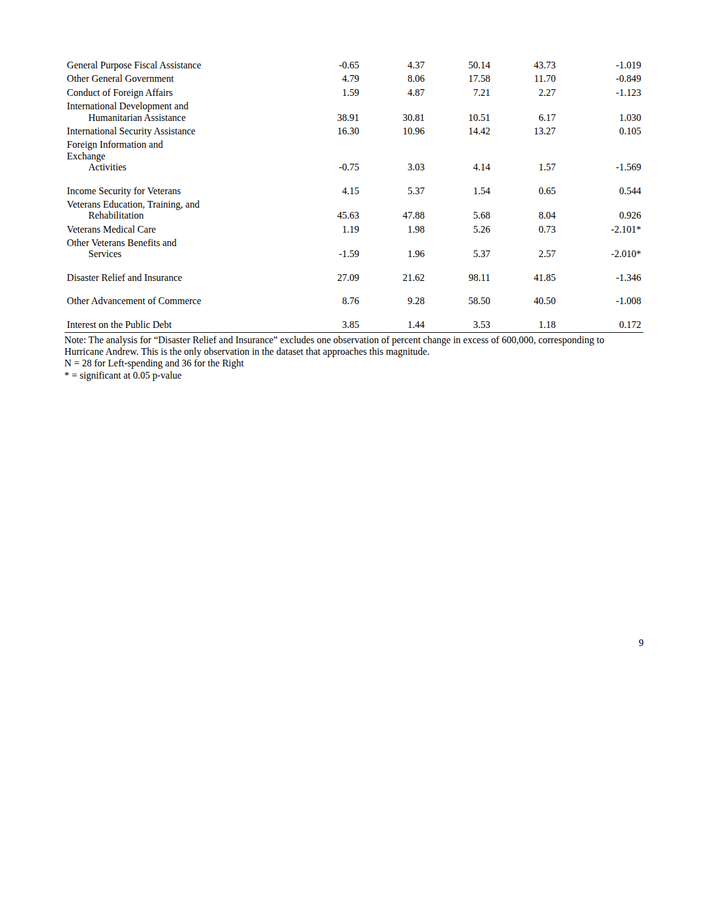| General Purpose Fiscal Assistance | -0.65 | 4.37 | 50.14 | 43.73 | -1.019 |
| Other General Government | 4.79 | 8.06 | 17.58 | 11.70 | -0.849 |
| Conduct of Foreign Affairs | 1.59 | 4.87 | 7.21 | 2.27 | -1.123 |
| International Development and Humanitarian Assistance | 38.91 | 30.81 | 10.51 | 6.17 | 1.030 |
| International Security Assistance | 16.30 | 10.96 | 14.42 | 13.27 | 0.105 |
| Foreign Information and Exchange Activities | -0.75 | 3.03 | 4.14 | 1.57 | -1.569 |
| Income Security for Veterans | 4.15 | 5.37 | 1.54 | 0.65 | 0.544 |
| Veterans Education, Training, and Rehabilitation | 45.63 | 47.88 | 5.68 | 8.04 | 0.926 |
| Veterans Medical Care | 1.19 | 1.98 | 5.26 | 0.73 | -2.101* |
| Other Veterans Benefits and Services | -1.59 | 1.96 | 5.37 | 2.57 | -2.010* |
| Disaster Relief and Insurance | 27.09 | 21.62 | 98.11 | 41.85 | -1.346 |
| Other Advancement of Commerce | 8.76 | 9.28 | 58.50 | 40.50 | -1.008 |
| Interest on the Public Debt | 3.85 | 1.44 | 3.53 | 1.18 | 0.172 |
Note: The analysis for “Disaster Relief and Insurance” excludes one observation of percent change in excess of 600,000, corresponding to Hurricane Andrew. This is the only observation in the dataset that approaches this magnitude.
N = 28 for Left-spending and 36 for the Right
* = significant at 0.05 p-value
9